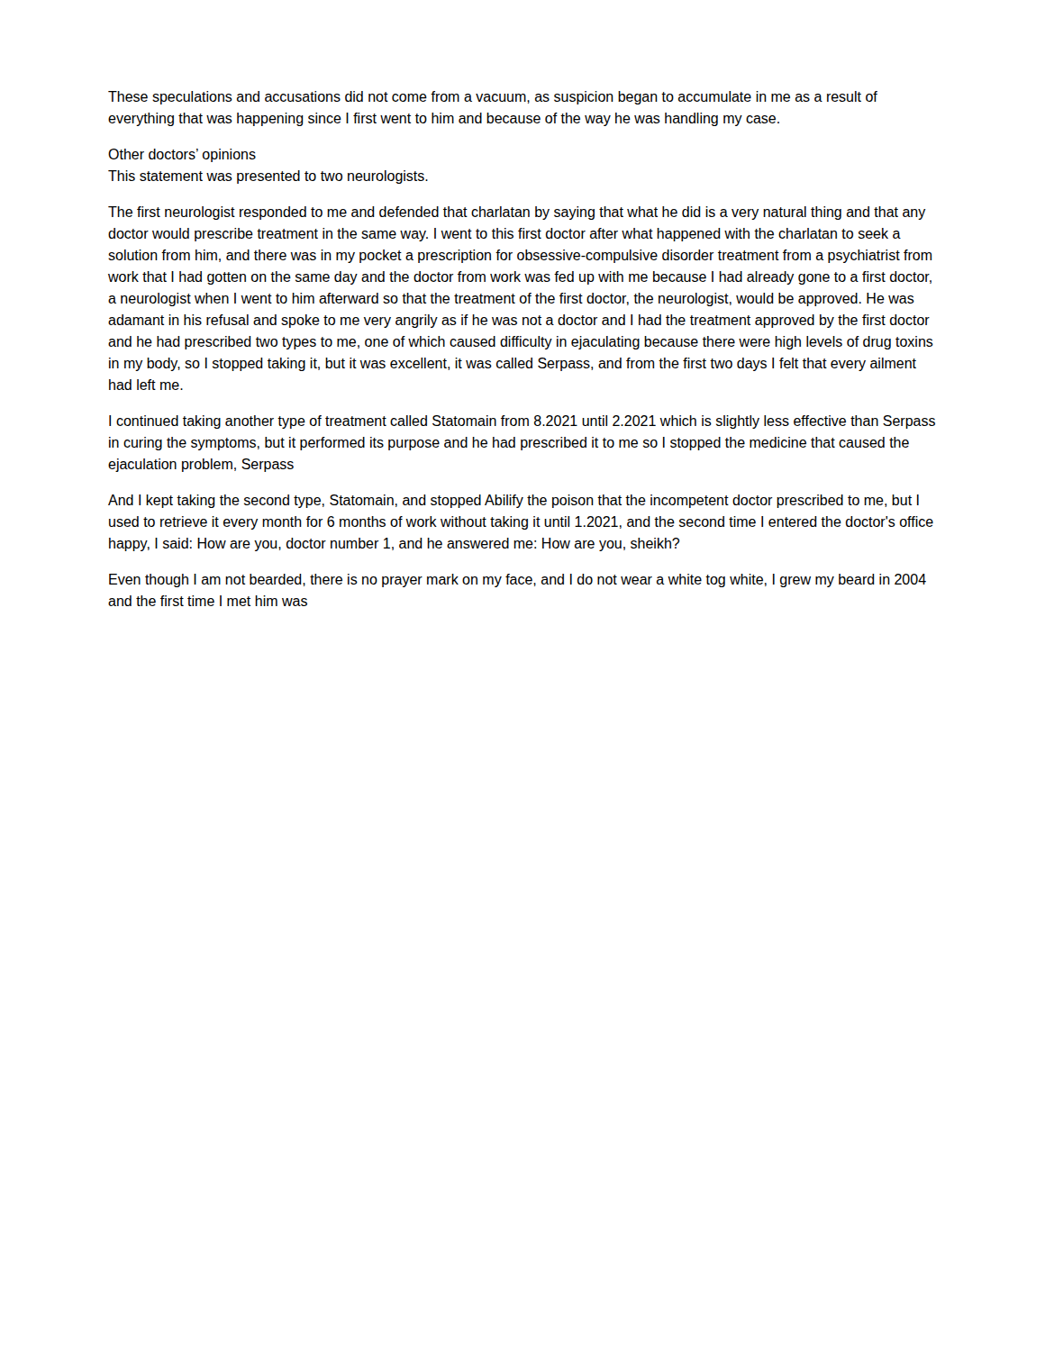These speculations and accusations did not come from a vacuum, as suspicion began to accumulate in me as a result of everything that was happening since I first went to him and because of the way he was handling my case.
Other doctors’ opinions
This statement was presented to two neurologists.
The first neurologist responded to me and defended that charlatan by saying that what he did is a very natural thing and that any doctor would prescribe treatment in the same way. I went to this first doctor after what happened with the charlatan to seek a solution from him, and there was in my pocket a prescription for obsessive-compulsive disorder treatment from a psychiatrist from work that I had gotten on the same day and the doctor from work was fed up with me because I had already gone to a first doctor, a neurologist when I went to him afterward so that the treatment of the first doctor, the neurologist, would be approved. He was adamant in his refusal and spoke to me very angrily as if he was not a doctor and I had the treatment approved by the first doctor and he had prescribed two types to me, one of which caused difficulty in ejaculating because there were high levels of drug toxins in my body, so I stopped taking it, but it was excellent, it was called Serpass, and from the first two days I felt that every ailment had left me.
I continued taking another type of treatment called Statomain from 8.2021 until 2.2021 which is slightly less effective than Serpass in curing the symptoms, but it performed its purpose and he had prescribed it to me so I stopped the medicine that caused the ejaculation problem, Serpass
And I kept taking the second type, Statomain, and stopped Abilify the poison that the incompetent doctor prescribed to me, but I used to retrieve it every month for 6 months of work without taking it until 1.2021, and the second time I entered the doctor's office happy, I said: How are you, doctor number 1, and he answered me: How are you, sheikh?
Even though I am not bearded, there is no prayer mark on my face, and I do not wear a white tog white, I grew my beard in 2004 and the first time I met him was